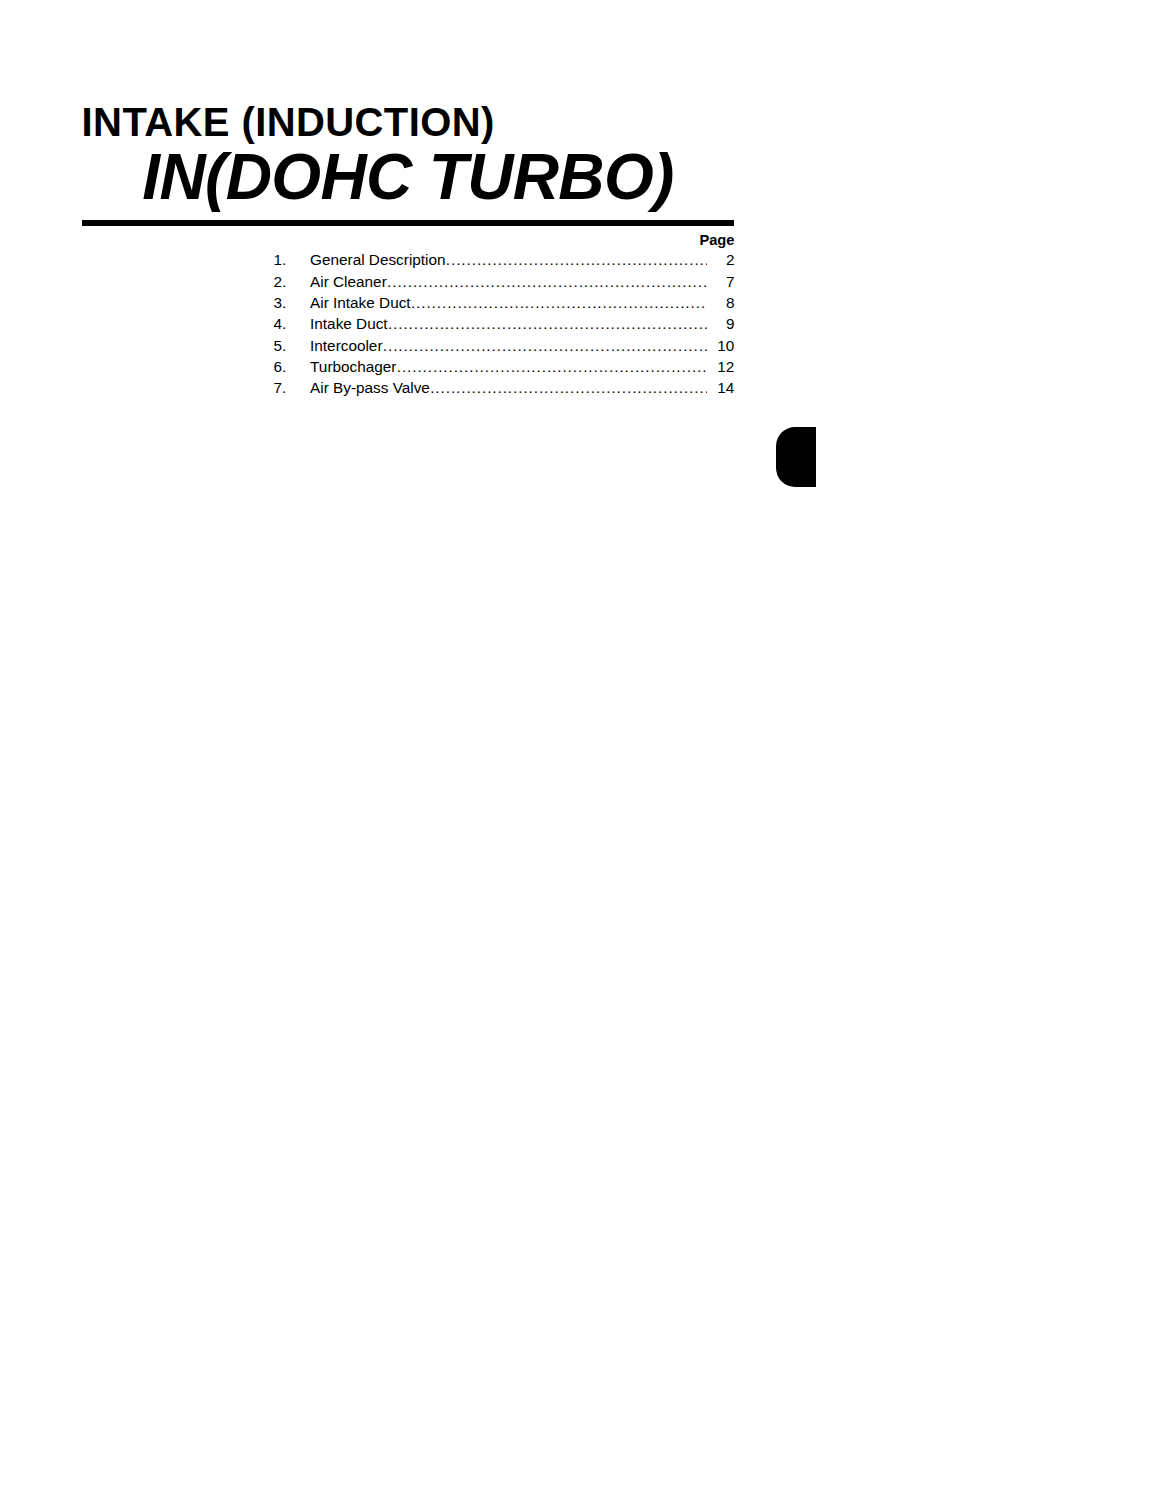INTAKE (INDUCTION)
IN(DOHC TURBO)
Page
1. General Description................................................................................. 2
2. Air Cleaner............................................................................................. 7
3. Air Intake Duct......................................................................................... 8
4. Intake Duct............................................................................................. 9
5. Intercooler............................................................................................. 10
6. Turbochager.......................................................................................... 12
7. Air By-pass Valve................................................................................... 14